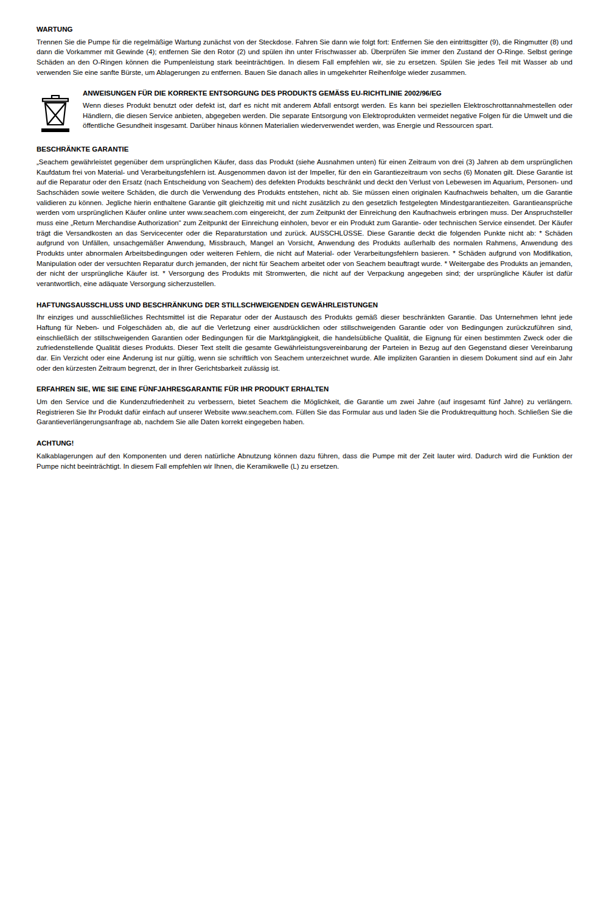Wartung
Trennen Sie die Pumpe für die regelmäßige Wartung zunächst von der Steckdose. Fahren Sie dann wie folgt fort: Entfernen Sie den eintrittsgitter (9), die Ringmutter (8) und dann die Vorkammer mit Gewinde (4); entfernen Sie den Rotor (2) und spülen ihn unter Frischwasser ab. Überprüfen Sie immer den Zustand der O-Ringe. Selbst geringe Schäden an den O-Ringen können die Pumpenleistung stark beeinträchtigen. In diesem Fall empfehlen wir, sie zu ersetzen. Spülen Sie jedes Teil mit Wasser ab und verwenden Sie eine sanfte Bürste, um Ablagerungen zu entfernen. Bauen Sie danach alles in umgekehrter Reihenfolge wieder zusammen.
Anweisungen für die korrekte Entsorgung des Produkts gemäss EU-Richtlinie 2002/96/EG
Wenn dieses Produkt benutzt oder defekt ist, darf es nicht mit anderem Abfall entsorgt werden. Es kann bei speziellen Elektroschrottannahmestellen oder Händlern, die diesen Service anbieten, abgegeben werden. Die separate Entsorgung von Elektroprodukten vermeidet negative Folgen für die Umwelt und die öffentliche Gesundheit insgesamt. Darüber hinaus können Materialien wiederverwendet werden, was Energie und Ressourcen spart.
Beschränkte Garantie
„Seachem gewährleistet gegenüber dem ursprünglichen Käufer, dass das Produkt (siehe Ausnahmen unten) für einen Zeitraum von drei (3) Jahren ab dem ursprünglichen Kaufdatum frei von Material- und Verarbeitungsfehlern ist. Ausgenommen davon ist der Impeller, für den ein Garantiezeitraum von sechs (6) Monaten gilt. Diese Garantie ist auf die Reparatur oder den Ersatz (nach Entscheidung von Seachem) des defekten Produkts beschränkt und deckt den Verlust von Lebewesen im Aquarium, Personen- und Sachschäden sowie weitere Schäden, die durch die Verwendung des Produkts entstehen, nicht ab. Sie müssen einen originalen Kaufnachweis behalten, um die Garantie validieren zu können. Jegliche hierin enthaltene Garantie gilt gleichzeitig mit und nicht zusätzlich zu den gesetzlich festgelegten Mindestgarantiezeiten. Garantieansprüche werden vom ursprünglichen Käufer online unter www.seachem.com eingereicht, der zum Zeitpunkt der Einreichung den Kaufnachweis erbringen muss. Der Anspruchsteller muss eine „Return Merchandise Authorization“ zum Zeitpunkt der Einreichung einholen, bevor er ein Produkt zum Garantie- oder technischen Service einsendet. Der Käufer trägt die Versandkosten an das Servicecenter oder die Reparaturstation und zurück. AUSSCHLÜSSE. Diese Garantie deckt die folgenden Punkte nicht ab: * Schäden aufgrund von Unfällen, unsachgemäßer Anwendung, Missbrauch, Mangel an Vorsicht, Anwendung des Produkts außerhalb des normalen Rahmens, Anwendung des Produkts unter abnormalen Arbeitsbedingungen oder weiteren Fehlern, die nicht auf Material- oder Verarbeitungsfehlern basieren. * Schäden aufgrund von Modifikation, Manipulation oder der versuchten Reparatur durch jemanden, der nicht für Seachem arbeitet oder von Seachem beauftragt wurde. * Weitergabe des Produkts an jemanden, der nicht der ursprüngliche Käufer ist. * Versorgung des Produkts mit Stromwerten, die nicht auf der Verpackung angegeben sind; der ursprüngliche Käufer ist dafür verantwortlich, eine adäquate Versorgung sicherzustellen.
Haftungsausschluss und Beschränkung der stillschweigenden Gewährleistungen
Ihr einziges und ausschließliches Rechtsmittel ist die Reparatur oder der Austausch des Produkts gemäß dieser beschränkten Garantie. Das Unternehmen lehnt jede Haftung für Neben- und Folgeschäden ab, die auf die Verletzung einer ausdrücklichen oder stillschweigenden Garantie oder von Bedingungen zurückzuführen sind, einschließlich der stillschweigenden Garantien oder Bedingungen für die Marktgängigkeit, die handelsübliche Qualität, die Eignung für einen bestimmten Zweck oder die zufriedenstellende Qualität dieses Produkts. Dieser Text stellt die gesamte Gewährleistungsvereinbarung der Parteien in Bezug auf den Gegenstand dieser Vereinbarung dar. Ein Verzicht oder eine Änderung ist nur gültig, wenn sie schriftlich von Seachem unterzeichnet wurde. Alle impliziten Garantien in diesem Dokument sind auf ein Jahr oder den kürzesten Zeitraum begrenzt, der in Ihrer Gerichtsbarkeit zulässig ist.
Erfahren Sie, wie Sie eine Fünfjahresgarantie für Ihr Produkt erhalten
Um den Service und die Kundenzufriedenheit zu verbessern, bietet Seachem die Möglichkeit, die Garantie um zwei Jahre (auf insgesamt fünf Jahre) zu verlängern. Registrieren Sie Ihr Produkt dafür einfach auf unserer Website www.seachem.com. Füllen Sie das Formular aus und laden Sie die Produktrequittung hoch. Schließen Sie die Garantieverlängerungsanfrage ab, nachdem Sie alle Daten korrekt eingegeben haben.
Achtung!
Kalkablagerungen auf den Komponenten und deren natürliche Abnutzung können dazu führen, dass die Pumpe mit der Zeit lauter wird. Dadurch wird die Funktion der Pumpe nicht beeinträchtigt. In diesem Fall empfehlen wir Ihnen, die Keramikwelle (L) zu ersetzen.